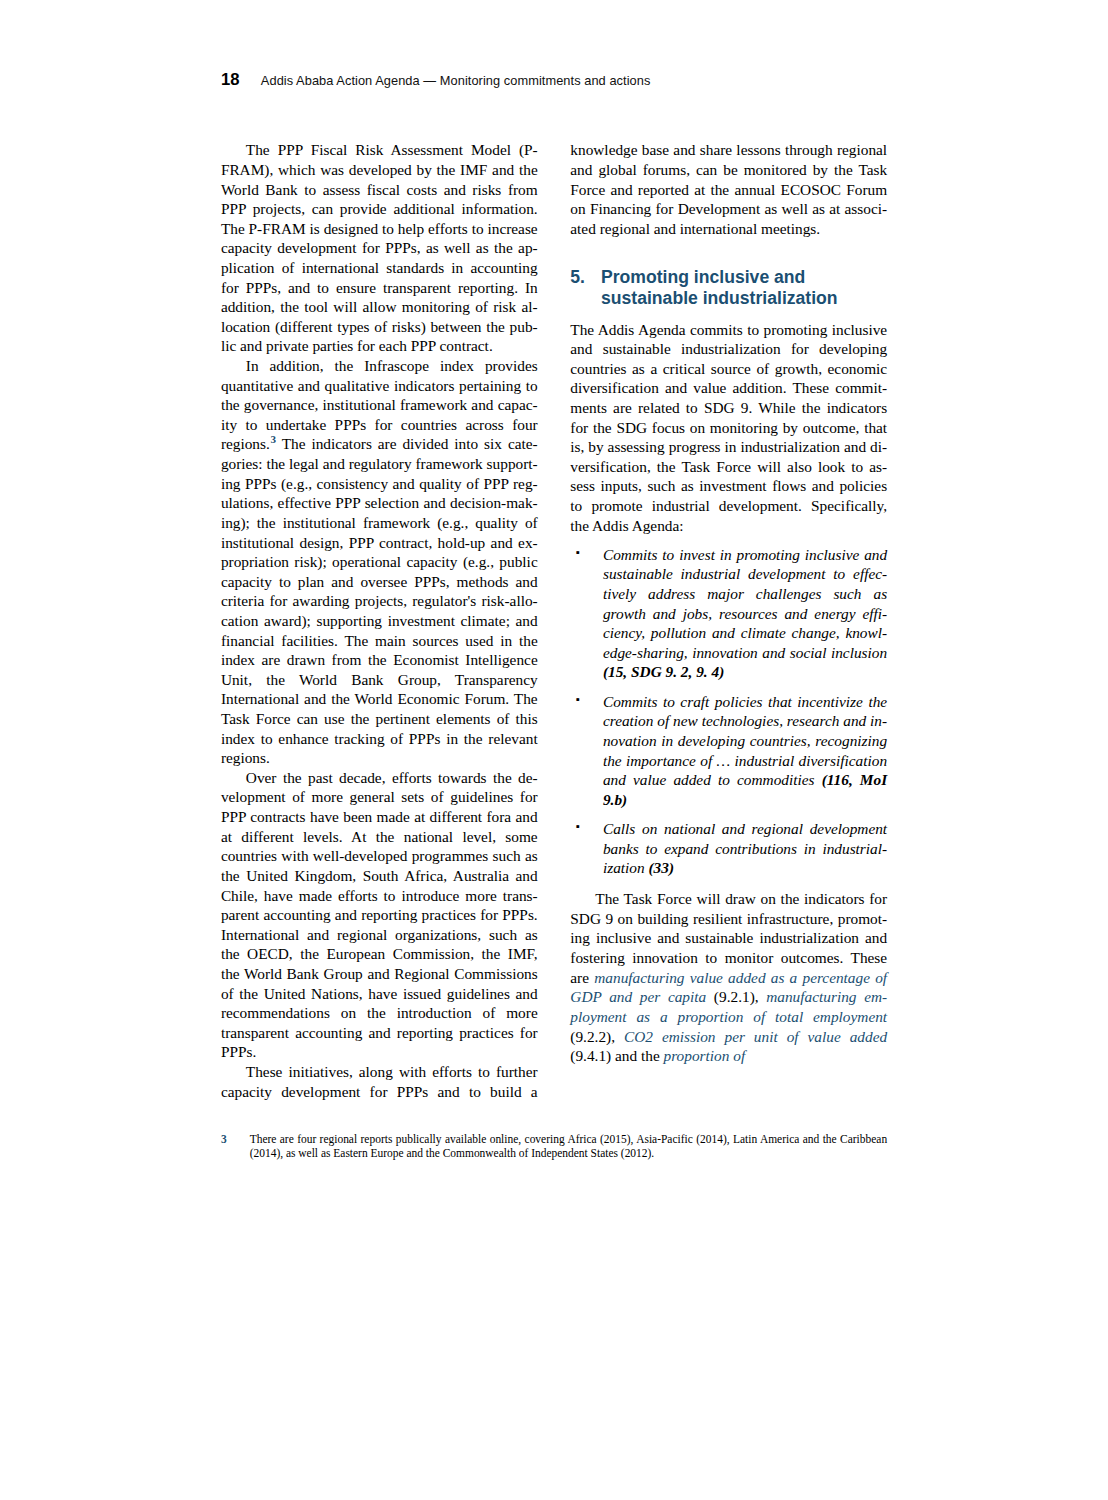18 Addis Ababa Action Agenda — Monitoring commitments and actions
The PPP Fiscal Risk Assessment Model (P-FRAM), which was developed by the IMF and the World Bank to assess fiscal costs and risks from PPP projects, can provide additional information. The P-FRAM is designed to help efforts to increase capacity development for PPPs, as well as the application of international standards in accounting for PPPs, and to ensure transparent reporting. In addition, the tool will allow monitoring of risk allocation (different types of risks) between the public and private parties for each PPP contract.
In addition, the Infrascope index provides quantitative and qualitative indicators pertaining to the governance, institutional framework and capacity to undertake PPPs for countries across four regions.3 The indicators are divided into six categories: the legal and regulatory framework supporting PPPs (e.g., consistency and quality of PPP regulations, effective PPP selection and decision-making); the institutional framework (e.g., quality of institutional design, PPP contract, hold-up and expropriation risk); operational capacity (e.g., public capacity to plan and oversee PPPs, methods and criteria for awarding projects, regulator's risk-allocation award); supporting investment climate; and financial facilities. The main sources used in the index are drawn from the Economist Intelligence Unit, the World Bank Group, Transparency International and the World Economic Forum. The Task Force can use the pertinent elements of this index to enhance tracking of PPPs in the relevant regions.
Over the past decade, efforts towards the development of more general sets of guidelines for PPP contracts have been made at different fora and at different levels. At the national level, some countries with well-developed programmes such as the United Kingdom, South Africa, Australia and Chile, have made efforts to introduce more transparent accounting and reporting practices for PPPs. International and regional organizations, such as the OECD, the European Commission, the IMF, the World Bank Group and Regional Commissions of the United Nations, have issued guidelines and recommendations on the introduction of more transparent accounting and reporting practices for PPPs.
These initiatives, along with efforts to further capacity development for PPPs and to build a knowledge base and share lessons through regional and global forums, can be monitored by the Task Force and reported at the annual ECOSOC Forum on Financing for Development as well as at associated regional and international meetings.
5. Promoting inclusive and sustainable industrialization
The Addis Agenda commits to promoting inclusive and sustainable industrialization for developing countries as a critical source of growth, economic diversification and value addition. These commitments are related to SDG 9. While the indicators for the SDG focus on monitoring by outcome, that is, by assessing progress in industrialization and diversification, the Task Force will also look to assess inputs, such as investment flows and policies to promote industrial development. Specifically, the Addis Agenda:
Commits to invest in promoting inclusive and sustainable industrial development to effectively address major challenges such as growth and jobs, resources and energy efficiency, pollution and climate change, knowledge-sharing, innovation and social inclusion (15, SDG 9. 2, 9. 4)
Commits to craft policies that incentivize the creation of new technologies, research and innovation in developing countries, recognizing the importance of … industrial diversification and value added to commodities (116, MoI 9.b)
Calls on national and regional development banks to expand contributions in industrialization (33)
The Task Force will draw on the indicators for SDG 9 on building resilient infrastructure, promoting inclusive and sustainable industrialization and fostering innovation to monitor outcomes. These are manufacturing value added as a percentage of GDP and per capita (9.2.1), manufacturing employment as a proportion of total employment (9.2.2), CO2 emission per unit of value added (9.4.1) and the proportion of
3 There are four regional reports publically available online, covering Africa (2015), Asia-Pacific (2014), Latin America and the Caribbean (2014), as well as Eastern Europe and the Commonwealth of Independent States (2012).